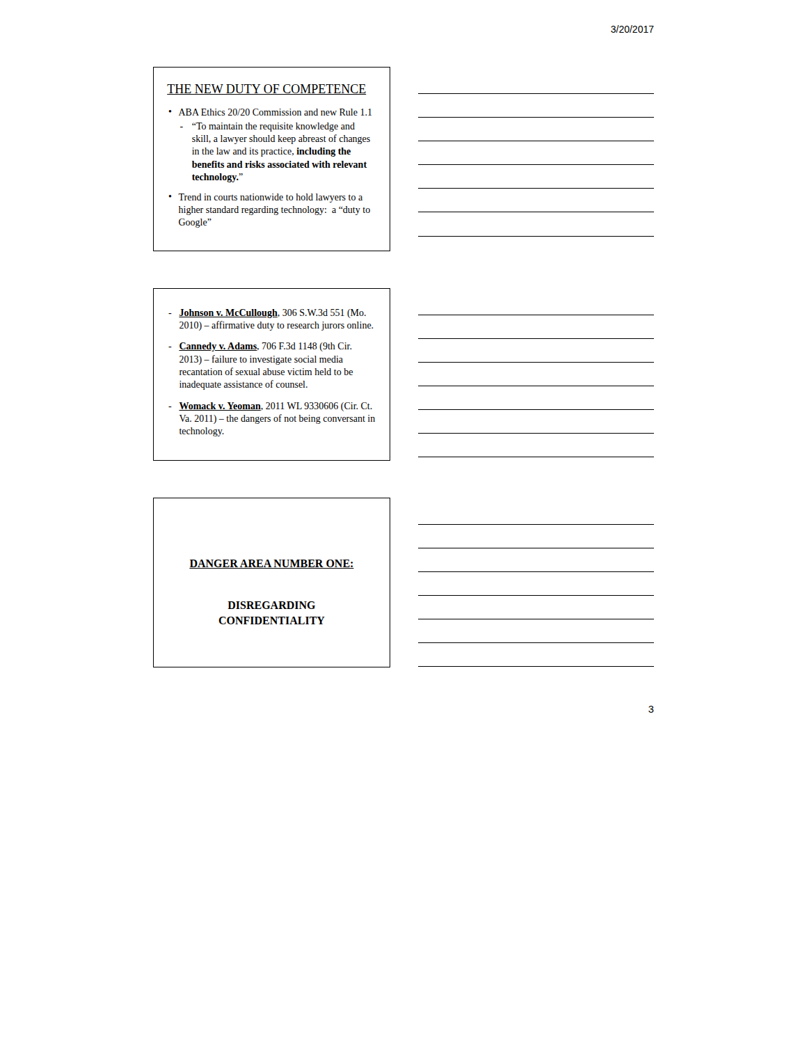3/20/2017
THE NEW DUTY OF COMPETENCE
ABA Ethics 20/20 Commission and new Rule 1.1
“To maintain the requisite knowledge and skill, a lawyer should keep abreast of changes in the law and its practice, including the benefits and risks associated with relevant technology.”
Trend in courts nationwide to hold lawyers to a higher standard regarding technology: a “duty to Google”
Johnson v. McCullough, 306 S.W.3d 551 (Mo. 2010) – affirmative duty to research jurors online.
Cannedy v. Adams, 706 F.3d 1148 (9th Cir. 2013) – failure to investigate social media recantation of sexual abuse victim held to be inadequate assistance of counsel.
Womack v. Yeoman, 2011 WL 9330606 (Cir. Ct. Va. 2011) – the dangers of not being conversant in technology.
DANGER AREA NUMBER ONE:
DISREGARDING
CONFIDENTIALITY
3